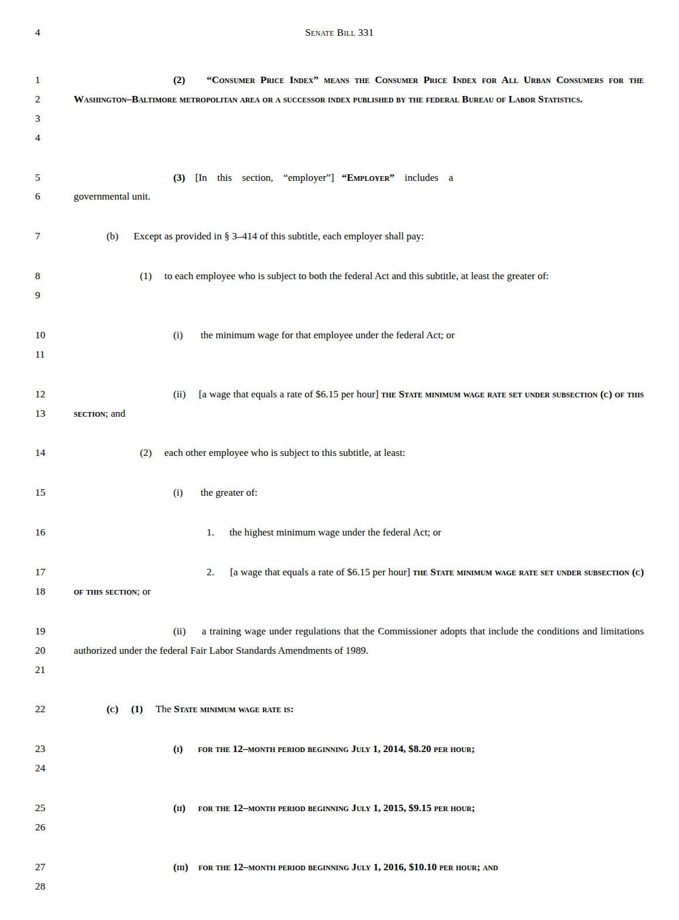4
Senate Bill 331
| 1 2 3 4 | (2) “Consumer Price Index” means the Consumer Price Index for All Urban Consumers for the Washington–Baltimore metropolitan area or a successor index published by the federal Bureau of Labor Statistics. |
| 5 6 | (3) [In this section, “employer”] “Employer” includes a governmental unit. |
| 7 | (b) Except as provided in § 3–414 of this subtitle, each employer shall pay: |
| 8 9 | (1) to each employee who is subject to both the federal Act and this subtitle, at least the greater of: |
| 10 11 | (i) the minimum wage for that employee under the federal Act; or |
| 12 13 | (ii) [a wage that equals a rate of $6.15 per hour] the State minimum wage rate set under subsection (c) of this section ; and |
| 14 | (2) each other employee who is subject to this subtitle, at least: |
| 15 | (i) the greater of: |
| 16 | 1. the highest minimum wage under the federal Act; or |
| 17 18 | 2. [a wage that equals a rate of $6.15 per hour] the State minimum wage rate set under subsection (c) of this section ; or |
| 19 20 21 | (ii) a training wage under regulations that the Commissioner adopts that include the conditions and limitations authorized under the federal Fair Labor Standards Amendments of 1989. |
| 22 | (c) (1) The State minimum wage rate is: |
| 23 24 | (i) for the 12–month period beginning July 1, 2014, $8.20 per hour; |
| 25 26 | (ii) for the 12–month period beginning July 1, 2015, $9.15 per hour; |
| 27 28 | (iii) for the 12–month period beginning July 1, 2016, $10.10 per hour; and |